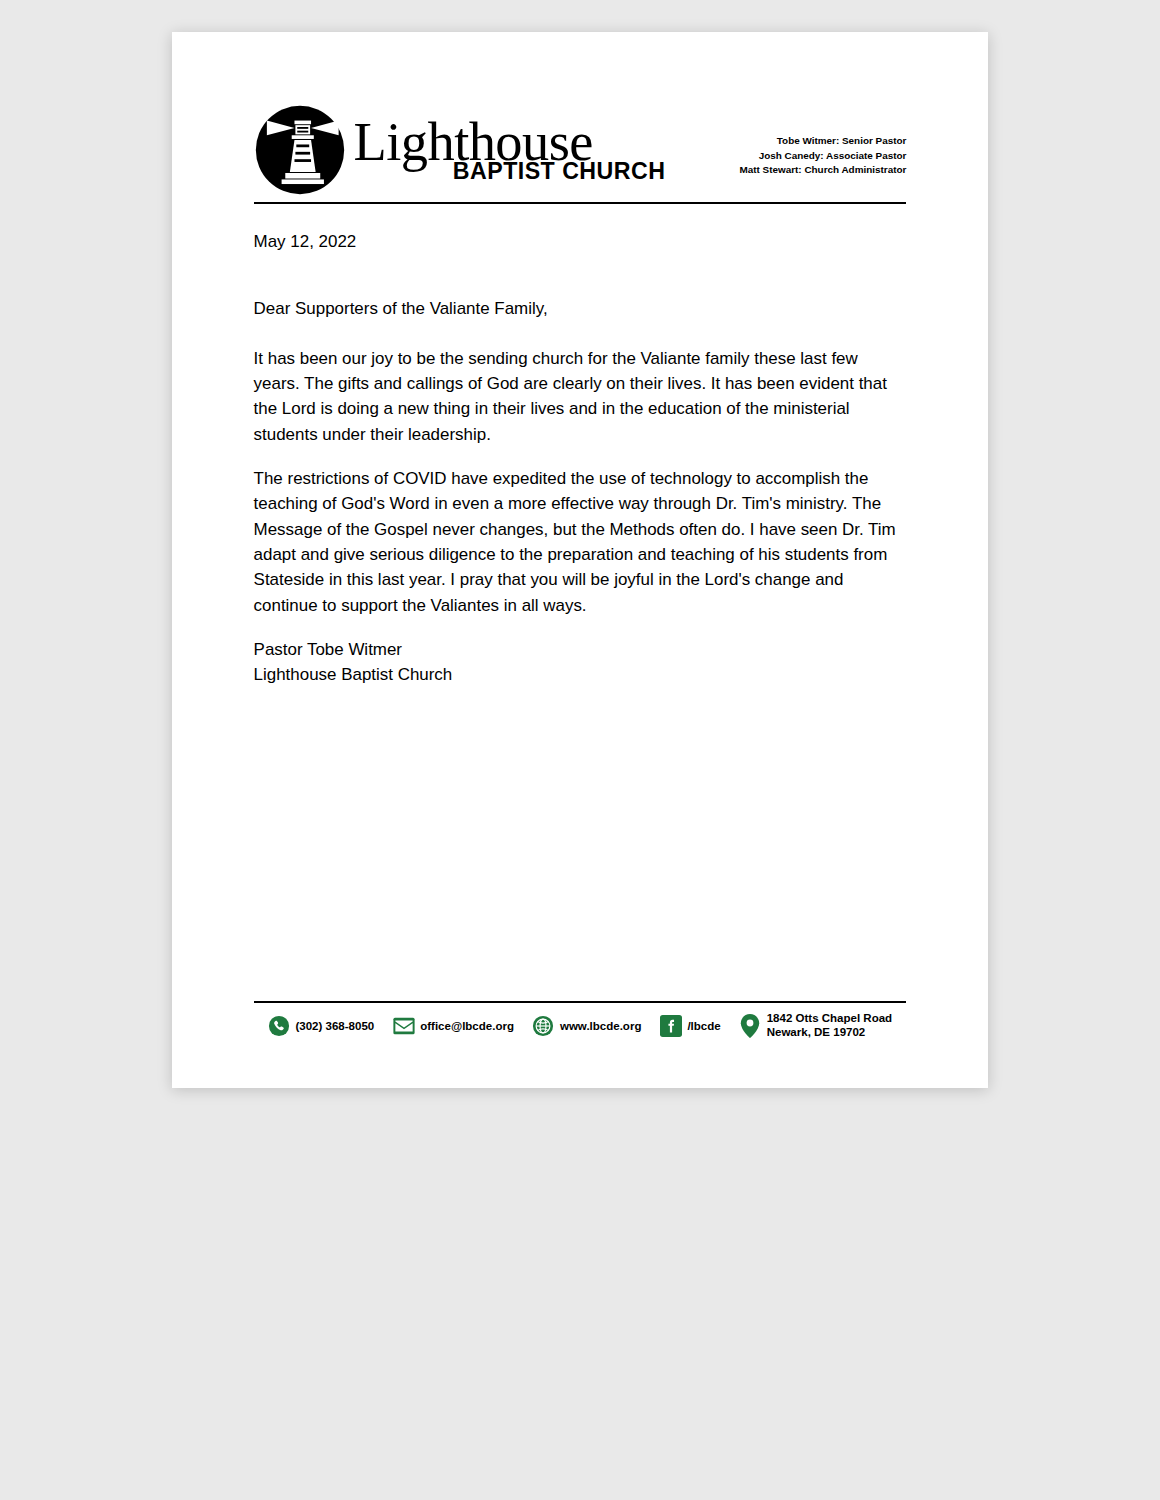Lighthouse BAPTIST CHURCH
Tobe Witmer: Senior Pastor
Josh Canedy: Associate Pastor
Matt Stewart: Church Administrator
May 12, 2022
Dear Supporters of the Valiante Family,
It has been our joy to be the sending church for the Valiante family these last few years. The gifts and callings of God are clearly on their lives. It has been evident that the Lord is doing a new thing in their lives and in the education of the ministerial students under their leadership.
The restrictions of COVID have expedited the use of technology to accomplish the teaching of God's Word in even a more effective way through Dr. Tim's ministry. The Message of the Gospel never changes, but the Methods often do. I have seen Dr. Tim adapt and give serious diligence to the preparation and teaching of his students from Stateside in this last year. I pray that you will be joyful in the Lord's change and continue to support the Valiantes in all ways.
Pastor Tobe Witmer Lighthouse Baptist Church
(302) 368-8050
office@lbcde.org
www.lbcde.org
/lbcde
1842 Otts Chapel Road
Newark, DE 19702